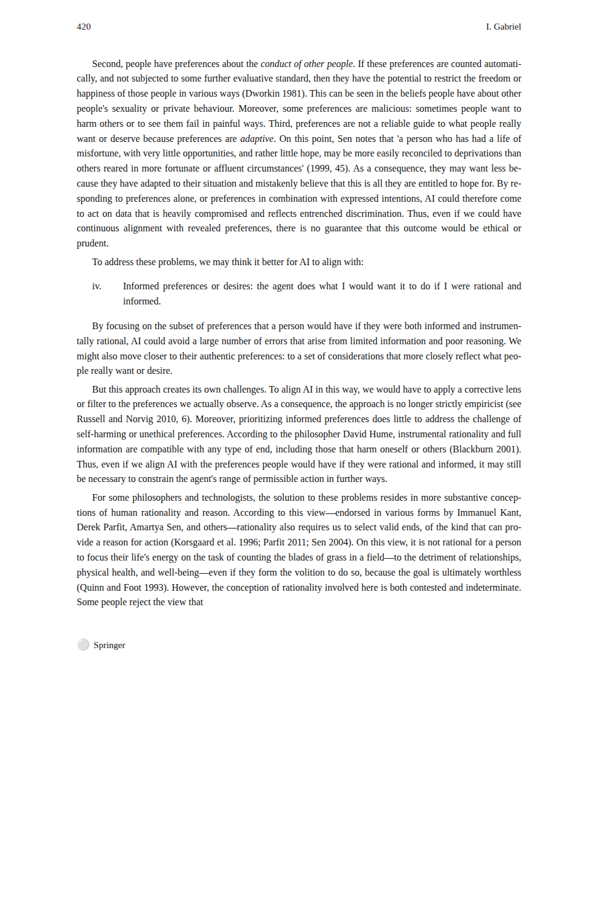420 I. Gabriel
Second, people have preferences about the conduct of other people. If these preferences are counted automatically, and not subjected to some further evaluative standard, then they have the potential to restrict the freedom or happiness of those people in various ways (Dworkin 1981). This can be seen in the beliefs people have about other people's sexuality or private behaviour. Moreover, some preferences are malicious: sometimes people want to harm others or to see them fail in painful ways. Third, preferences are not a reliable guide to what people really want or deserve because preferences are adaptive. On this point, Sen notes that 'a person who has had a life of misfortune, with very little opportunities, and rather little hope, may be more easily reconciled to deprivations than others reared in more fortunate or affluent circumstances' (1999, 45). As a consequence, they may want less because they have adapted to their situation and mistakenly believe that this is all they are entitled to hope for. By responding to preferences alone, or preferences in combination with expressed intentions, AI could therefore come to act on data that is heavily compromised and reflects entrenched discrimination. Thus, even if we could have continuous alignment with revealed preferences, there is no guarantee that this outcome would be ethical or prudent.
To address these problems, we may think it better for AI to align with:
iv. Informed preferences or desires: the agent does what I would want it to do if I were rational and informed.
By focusing on the subset of preferences that a person would have if they were both informed and instrumentally rational, AI could avoid a large number of errors that arise from limited information and poor reasoning. We might also move closer to their authentic preferences: to a set of considerations that more closely reflect what people really want or desire.
But this approach creates its own challenges. To align AI in this way, we would have to apply a corrective lens or filter to the preferences we actually observe. As a consequence, the approach is no longer strictly empiricist (see Russell and Norvig 2010, 6). Moreover, prioritizing informed preferences does little to address the challenge of self-harming or unethical preferences. According to the philosopher David Hume, instrumental rationality and full information are compatible with any type of end, including those that harm oneself or others (Blackburn 2001). Thus, even if we align AI with the preferences people would have if they were rational and informed, it may still be necessary to constrain the agent's range of permissible action in further ways.
For some philosophers and technologists, the solution to these problems resides in more substantive conceptions of human rationality and reason. According to this view—endorsed in various forms by Immanuel Kant, Derek Parfit, Amartya Sen, and others—rationality also requires us to select valid ends, of the kind that can provide a reason for action (Korsgaard et al. 1996; Parfit 2011; Sen 2004). On this view, it is not rational for a person to focus their life's energy on the task of counting the blades of grass in a field—to the detriment of relationships, physical health, and well-being—even if they form the volition to do so, because the goal is ultimately worthless (Quinn and Foot 1993). However, the conception of rationality involved here is both contested and indeterminate. Some people reject the view that
⚪ Springer